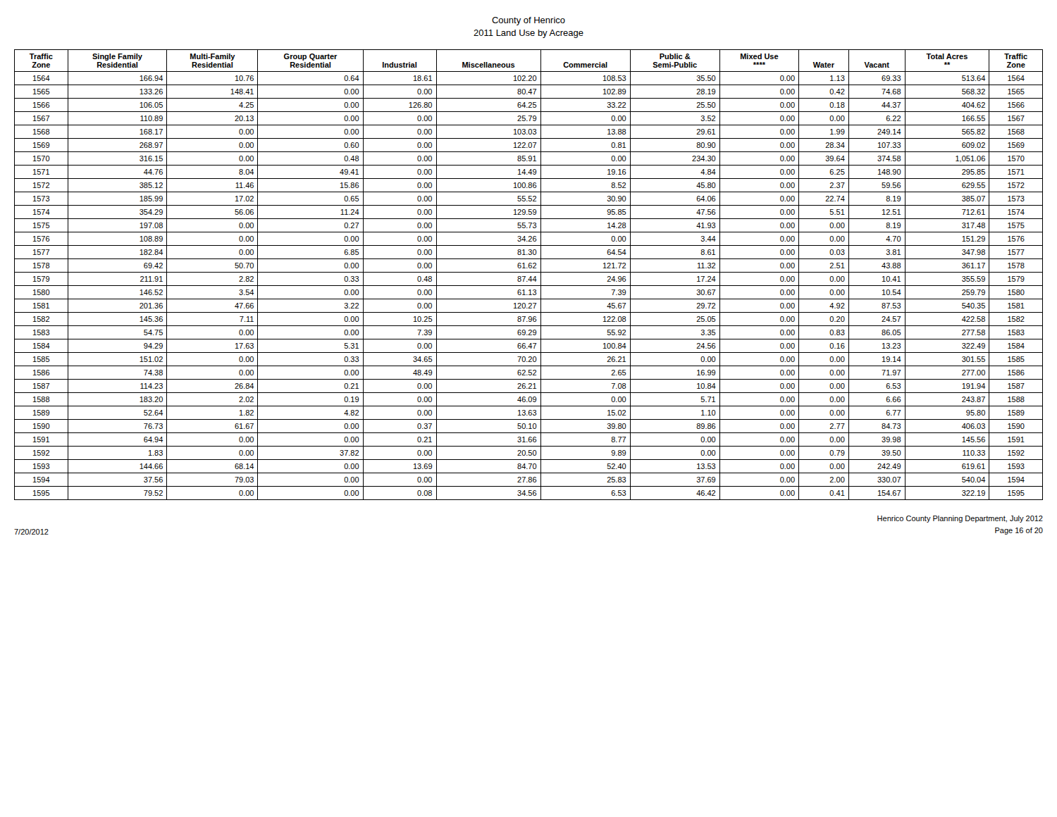County of Henrico
2011 Land Use by Acreage
| Traffic Zone | Single Family Residential | Multi-Family Residential | Group Quarter Residential | Industrial | Miscellaneous | Commercial | Public & Semi-Public | Mixed Use **** | Water | Vacant | Total Acres ** | Traffic Zone |
| --- | --- | --- | --- | --- | --- | --- | --- | --- | --- | --- | --- | --- |
| 1564 | 166.94 | 10.76 | 0.64 | 18.61 | 102.20 | 108.53 | 35.50 | 0.00 | 1.13 | 69.33 | 513.64 | 1564 |
| 1565 | 133.26 | 148.41 | 0.00 | 0.00 | 80.47 | 102.89 | 28.19 | 0.00 | 0.42 | 74.68 | 568.32 | 1565 |
| 1566 | 106.05 | 4.25 | 0.00 | 126.80 | 64.25 | 33.22 | 25.50 | 0.00 | 0.18 | 44.37 | 404.62 | 1566 |
| 1567 | 110.89 | 20.13 | 0.00 | 0.00 | 25.79 | 0.00 | 3.52 | 0.00 | 0.00 | 6.22 | 166.55 | 1567 |
| 1568 | 168.17 | 0.00 | 0.00 | 0.00 | 103.03 | 13.88 | 29.61 | 0.00 | 1.99 | 249.14 | 565.82 | 1568 |
| 1569 | 268.97 | 0.00 | 0.60 | 0.00 | 122.07 | 0.81 | 80.90 | 0.00 | 28.34 | 107.33 | 609.02 | 1569 |
| 1570 | 316.15 | 0.00 | 0.48 | 0.00 | 85.91 | 0.00 | 234.30 | 0.00 | 39.64 | 374.58 | 1,051.06 | 1570 |
| 1571 | 44.76 | 8.04 | 49.41 | 0.00 | 14.49 | 19.16 | 4.84 | 0.00 | 6.25 | 148.90 | 295.85 | 1571 |
| 1572 | 385.12 | 11.46 | 15.86 | 0.00 | 100.86 | 8.52 | 45.80 | 0.00 | 2.37 | 59.56 | 629.55 | 1572 |
| 1573 | 185.99 | 17.02 | 0.65 | 0.00 | 55.52 | 30.90 | 64.06 | 0.00 | 22.74 | 8.19 | 385.07 | 1573 |
| 1574 | 354.29 | 56.06 | 11.24 | 0.00 | 129.59 | 95.85 | 47.56 | 0.00 | 5.51 | 12.51 | 712.61 | 1574 |
| 1575 | 197.08 | 0.00 | 0.27 | 0.00 | 55.73 | 14.28 | 41.93 | 0.00 | 0.00 | 8.19 | 317.48 | 1575 |
| 1576 | 108.89 | 0.00 | 0.00 | 0.00 | 34.26 | 0.00 | 3.44 | 0.00 | 0.00 | 4.70 | 151.29 | 1576 |
| 1577 | 182.84 | 0.00 | 6.85 | 0.00 | 81.30 | 64.54 | 8.61 | 0.00 | 0.03 | 3.81 | 347.98 | 1577 |
| 1578 | 69.42 | 50.70 | 0.00 | 0.00 | 61.62 | 121.72 | 11.32 | 0.00 | 2.51 | 43.88 | 361.17 | 1578 |
| 1579 | 211.91 | 2.82 | 0.33 | 0.48 | 87.44 | 24.96 | 17.24 | 0.00 | 0.00 | 10.41 | 355.59 | 1579 |
| 1580 | 146.52 | 3.54 | 0.00 | 0.00 | 61.13 | 7.39 | 30.67 | 0.00 | 0.00 | 10.54 | 259.79 | 1580 |
| 1581 | 201.36 | 47.66 | 3.22 | 0.00 | 120.27 | 45.67 | 29.72 | 0.00 | 4.92 | 87.53 | 540.35 | 1581 |
| 1582 | 145.36 | 7.11 | 0.00 | 10.25 | 87.96 | 122.08 | 25.05 | 0.00 | 0.20 | 24.57 | 422.58 | 1582 |
| 1583 | 54.75 | 0.00 | 0.00 | 7.39 | 69.29 | 55.92 | 3.35 | 0.00 | 0.83 | 86.05 | 277.58 | 1583 |
| 1584 | 94.29 | 17.63 | 5.31 | 0.00 | 66.47 | 100.84 | 24.56 | 0.00 | 0.16 | 13.23 | 322.49 | 1584 |
| 1585 | 151.02 | 0.00 | 0.33 | 34.65 | 70.20 | 26.21 | 0.00 | 0.00 | 0.00 | 19.14 | 301.55 | 1585 |
| 1586 | 74.38 | 0.00 | 0.00 | 48.49 | 62.52 | 2.65 | 16.99 | 0.00 | 0.00 | 71.97 | 277.00 | 1586 |
| 1587 | 114.23 | 26.84 | 0.21 | 0.00 | 26.21 | 7.08 | 10.84 | 0.00 | 0.00 | 6.53 | 191.94 | 1587 |
| 1588 | 183.20 | 2.02 | 0.19 | 0.00 | 46.09 | 0.00 | 5.71 | 0.00 | 0.00 | 6.66 | 243.87 | 1588 |
| 1589 | 52.64 | 1.82 | 4.82 | 0.00 | 13.63 | 15.02 | 1.10 | 0.00 | 0.00 | 6.77 | 95.80 | 1589 |
| 1590 | 76.73 | 61.67 | 0.00 | 0.37 | 50.10 | 39.80 | 89.86 | 0.00 | 2.77 | 84.73 | 406.03 | 1590 |
| 1591 | 64.94 | 0.00 | 0.00 | 0.21 | 31.66 | 8.77 | 0.00 | 0.00 | 0.00 | 39.98 | 145.56 | 1591 |
| 1592 | 1.83 | 0.00 | 37.82 | 0.00 | 20.50 | 9.89 | 0.00 | 0.00 | 0.79 | 39.50 | 110.33 | 1592 |
| 1593 | 144.66 | 68.14 | 0.00 | 13.69 | 84.70 | 52.40 | 13.53 | 0.00 | 0.00 | 242.49 | 619.61 | 1593 |
| 1594 | 37.56 | 79.03 | 0.00 | 0.00 | 27.86 | 25.83 | 37.69 | 0.00 | 2.00 | 330.07 | 540.04 | 1594 |
| 1595 | 79.52 | 0.00 | 0.00 | 0.08 | 34.56 | 6.53 | 46.42 | 0.00 | 0.41 | 154.67 | 322.19 | 1595 |
7/20/2012
Henrico County Planning Department, July 2012
Page 16 of 20